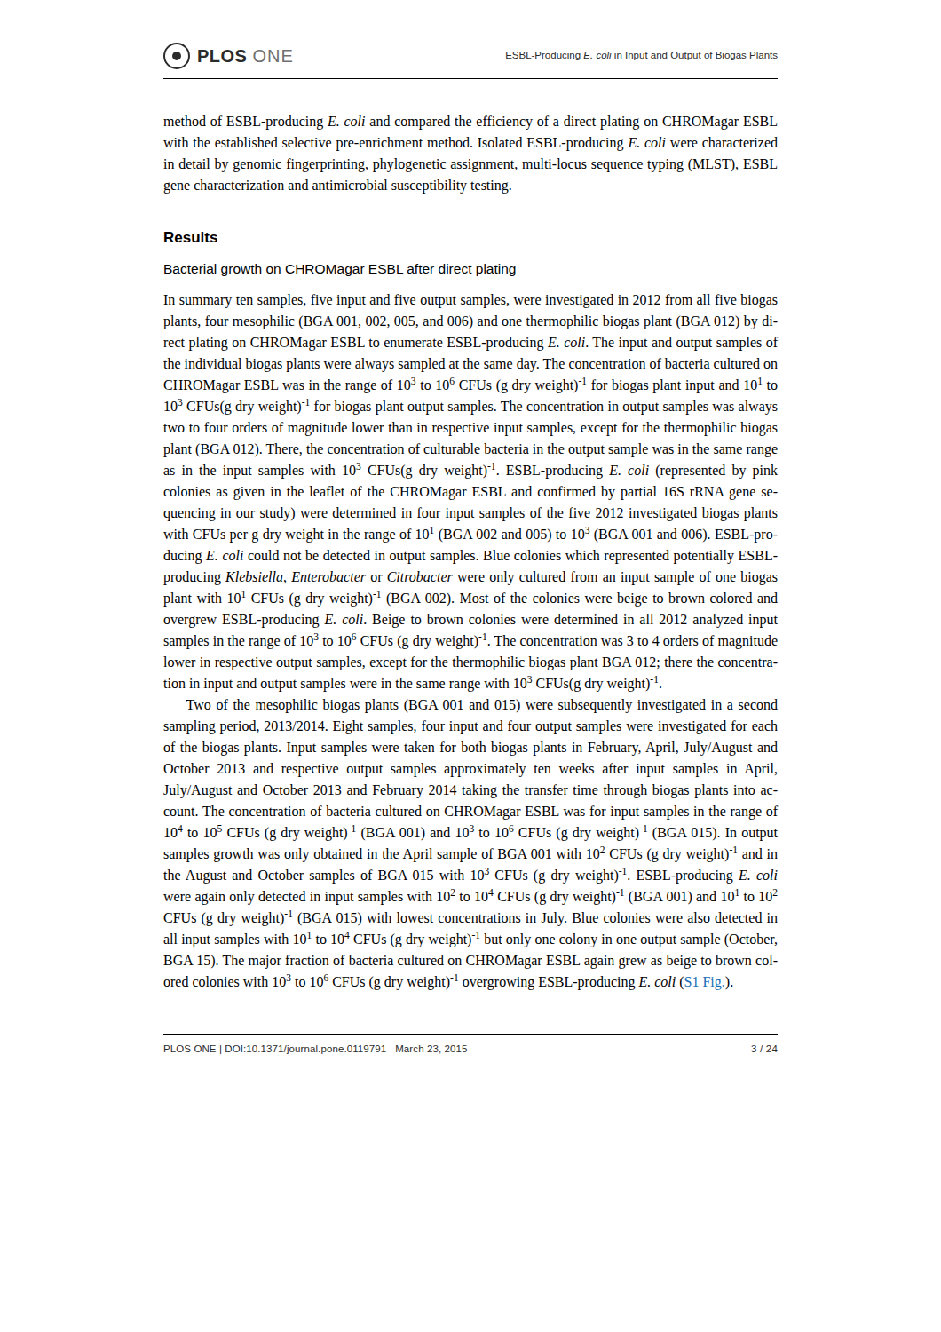PLOSONE
ESBL-Producing E. coli in Input and Output of Biogas Plants
method of ESBL-producing E. coli and compared the efficiency of a direct plating on CHROMagar ESBL with the established selective pre-enrichment method. Isolated ESBL-producing E. coli were characterized in detail by genomic fingerprinting, phylogenetic assignment, multi-locus sequence typing (MLST), ESBL gene characterization and antimicrobial susceptibility testing.
Results
Bacterial growth on CHROMagar ESBL after direct plating
In summary ten samples, five input and five output samples, were investigated in 2012 from all five biogas plants, four mesophilic (BGA 001, 002, 005, and 006) and one thermophilic biogas plant (BGA 012) by direct plating on CHROMagar ESBL to enumerate ESBL-producing E. coli. The input and output samples of the individual biogas plants were always sampled at the same day. The concentration of bacteria cultured on CHROMagar ESBL was in the range of 103 to 106 CFUs (g dry weight)-1 for biogas plant input and 101 to 103 CFUs(g dry weight)-1 for biogas plant output samples. The concentration in output samples was always two to four orders of magnitude lower than in respective input samples, except for the thermophilic biogas plant (BGA 012). There, the concentration of culturable bacteria in the output sample was in the same range as in the input samples with 103 CFUs(g dry weight)-1. ESBL-producing E. coli (represented by pink colonies as given in the leaflet of the CHROMagar ESBL and confirmed by partial 16S rRNA gene sequencing in our study) were determined in four input samples of the five 2012 investigated biogas plants with CFUs per g dry weight in the range of 101 (BGA 002 and 005) to 103 (BGA 001 and 006). ESBL-producing E. coli could not be detected in output samples. Blue colonies which represented potentially ESBL-producing Klebsiella, Enterobacter or Citrobacter were only cultured from an input sample of one biogas plant with 101 CFUs (g dry weight)-1 (BGA 002). Most of the colonies were beige to brown colored and overgrew ESBL-producing E. coli. Beige to brown colonies were determined in all 2012 analyzed input samples in the range of 103 to 106 CFUs (g dry weight)-1. The concentration was 3 to 4 orders of magnitude lower in respective output samples, except for the thermophilic biogas plant BGA 012; there the concentration in input and output samples were in the same range with 103 CFUs(g dry weight)-1.
Two of the mesophilic biogas plants (BGA 001 and 015) were subsequently investigated in a second sampling period, 2013/2014. Eight samples, four input and four output samples were investigated for each of the biogas plants. Input samples were taken for both biogas plants in February, April, July/August and October 2013 and respective output samples approximately ten weeks after input samples in April, July/August and October 2013 and February 2014 taking the transfer time through biogas plants into account. The concentration of bacteria cultured on CHROMagar ESBL was for input samples in the range of 104 to 105 CFUs (g dry weight)-1 (BGA 001) and 103 to 106 CFUs (g dry weight)-1 (BGA 015). In output samples growth was only obtained in the April sample of BGA 001 with 102 CFUs (g dry weight)-1 and in the August and October samples of BGA 015 with 103 CFUs (g dry weight)-1. ESBL-producing E. coli were again only detected in input samples with 102 to 104 CFUs (g dry weight)-1 (BGA 001) and 101 to 102 CFUs (g dry weight)-1 (BGA 015) with lowest concentrations in July. Blue colonies were also detected in all input samples with 101 to 104 CFUs (g dry weight)-1 but only one colony in one output sample (October, BGA 15). The major fraction of bacteria cultured on CHROMagar ESBL again grew as beige to brown colored colonies with 103 to 106 CFUs (g dry weight)-1 overgrowing ESBL-producing E. coli (S1 Fig.).
PLOS ONE | DOI:10.1371/journal.pone.0119791 March 23, 2015
3 / 24